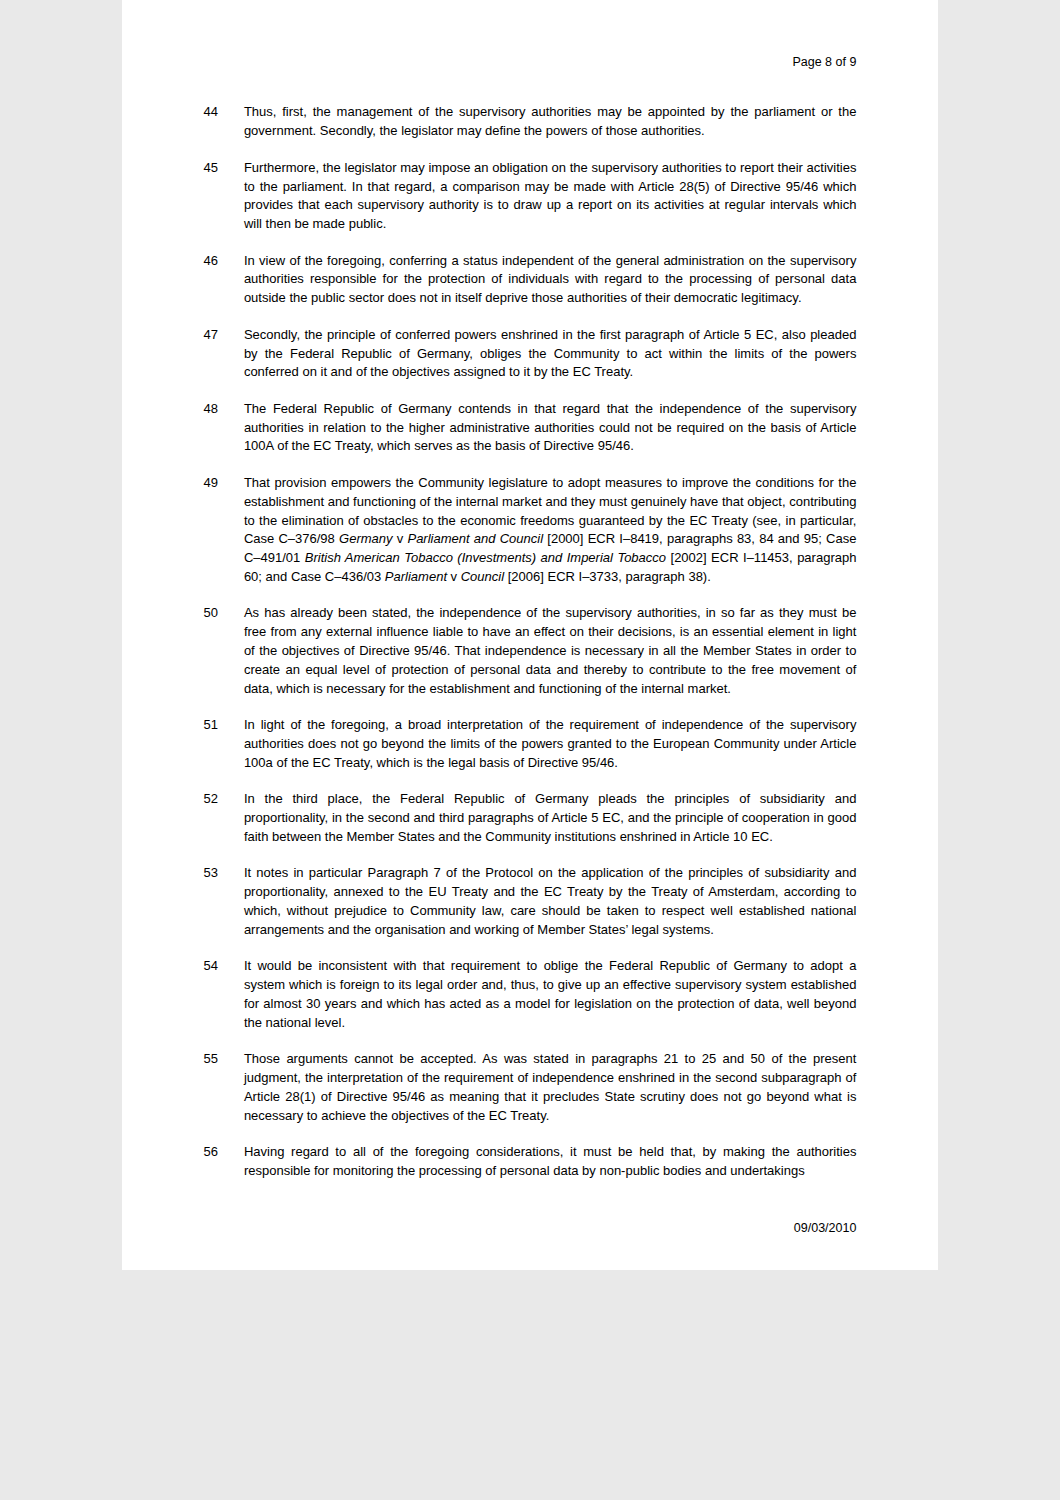Page 8 of 9
44 Thus, first, the management of the supervisory authorities may be appointed by the parliament or the government. Secondly, the legislator may define the powers of those authorities.
45 Furthermore, the legislator may impose an obligation on the supervisory authorities to report their activities to the parliament. In that regard, a comparison may be made with Article 28(5) of Directive 95/46 which provides that each supervisory authority is to draw up a report on its activities at regular intervals which will then be made public.
46 In view of the foregoing, conferring a status independent of the general administration on the supervisory authorities responsible for the protection of individuals with regard to the processing of personal data outside the public sector does not in itself deprive those authorities of their democratic legitimacy.
47 Secondly, the principle of conferred powers enshrined in the first paragraph of Article 5 EC, also pleaded by the Federal Republic of Germany, obliges the Community to act within the limits of the powers conferred on it and of the objectives assigned to it by the EC Treaty.
48 The Federal Republic of Germany contends in that regard that the independence of the supervisory authorities in relation to the higher administrative authorities could not be required on the basis of Article 100A of the EC Treaty, which serves as the basis of Directive 95/46.
49 That provision empowers the Community legislature to adopt measures to improve the conditions for the establishment and functioning of the internal market and they must genuinely have that object, contributing to the elimination of obstacles to the economic freedoms guaranteed by the EC Treaty (see, in particular, Case C–376/98 Germany v Parliament and Council [2000] ECR I–8419, paragraphs 83, 84 and 95; Case C–491/01 British American Tobacco (Investments) and Imperial Tobacco [2002] ECR I–11453, paragraph 60; and Case C–436/03 Parliament v Council [2006] ECR I–3733, paragraph 38).
50 As has already been stated, the independence of the supervisory authorities, in so far as they must be free from any external influence liable to have an effect on their decisions, is an essential element in light of the objectives of Directive 95/46. That independence is necessary in all the Member States in order to create an equal level of protection of personal data and thereby to contribute to the free movement of data, which is necessary for the establishment and functioning of the internal market.
51 In light of the foregoing, a broad interpretation of the requirement of independence of the supervisory authorities does not go beyond the limits of the powers granted to the European Community under Article 100a of the EC Treaty, which is the legal basis of Directive 95/46.
52 In the third place, the Federal Republic of Germany pleads the principles of subsidiarity and proportionality, in the second and third paragraphs of Article 5 EC, and the principle of cooperation in good faith between the Member States and the Community institutions enshrined in Article 10 EC.
53 It notes in particular Paragraph 7 of the Protocol on the application of the principles of subsidiarity and proportionality, annexed to the EU Treaty and the EC Treaty by the Treaty of Amsterdam, according to which, without prejudice to Community law, care should be taken to respect well established national arrangements and the organisation and working of Member States’ legal systems.
54 It would be inconsistent with that requirement to oblige the Federal Republic of Germany to adopt a system which is foreign to its legal order and, thus, to give up an effective supervisory system established for almost 30 years and which has acted as a model for legislation on the protection of data, well beyond the national level.
55 Those arguments cannot be accepted. As was stated in paragraphs 21 to 25 and 50 of the present judgment, the interpretation of the requirement of independence enshrined in the second subparagraph of Article 28(1) of Directive 95/46 as meaning that it precludes State scrutiny does not go beyond what is necessary to achieve the objectives of the EC Treaty.
56 Having regard to all of the foregoing considerations, it must be held that, by making the authorities responsible for monitoring the processing of personal data by non-public bodies and undertakings
09/03/2010